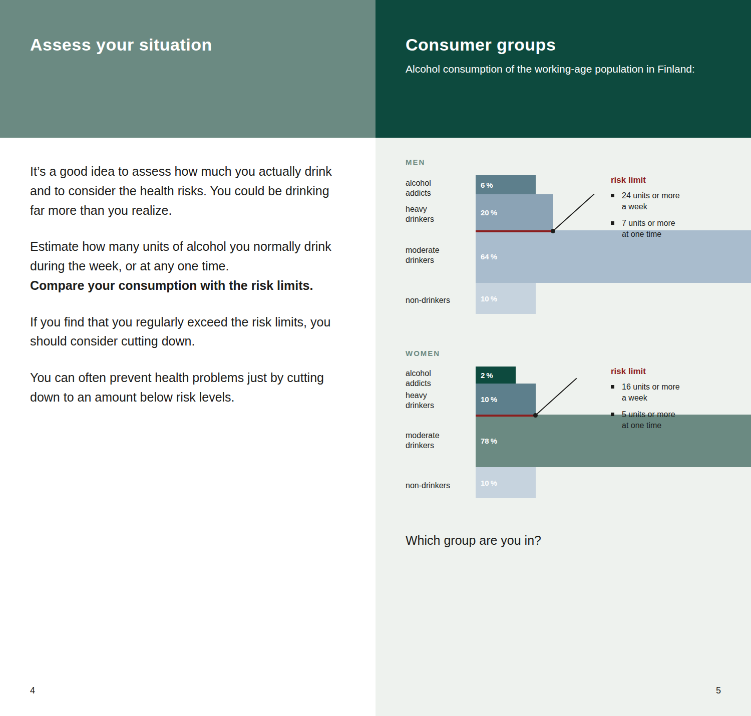Assess your situation
It’s a good idea to assess how much you actually drink and to consider the health risks. You could be drinking far more than you realize.
Estimate how many units of alcohol you normally drink during the week, or at any one time.
Compare your consumption with the risk limits.
If you find that you regularly exceed the risk limits, you should consider cutting down.
You can often prevent health problems just by cutting down to an amount below risk levels.
4
Consumer groups
Alcohol consumption of the working-age population in Finland:
MEN
alcohol
addicts
heavy
drinkers
moderate
drinkers
non-drinkers
6 %
20 %
64 %
10 %
risk limit
24 units or more
a week
7 units or more
at one time
WOMEN
alcohol
addicts
heavy
drinkers
moderate
drinkers
non-drinkers
2 %
10 %
78 %
10 %
risk limit
16 units or more
a week
5 units or more
at one time
Which group are you in?
5